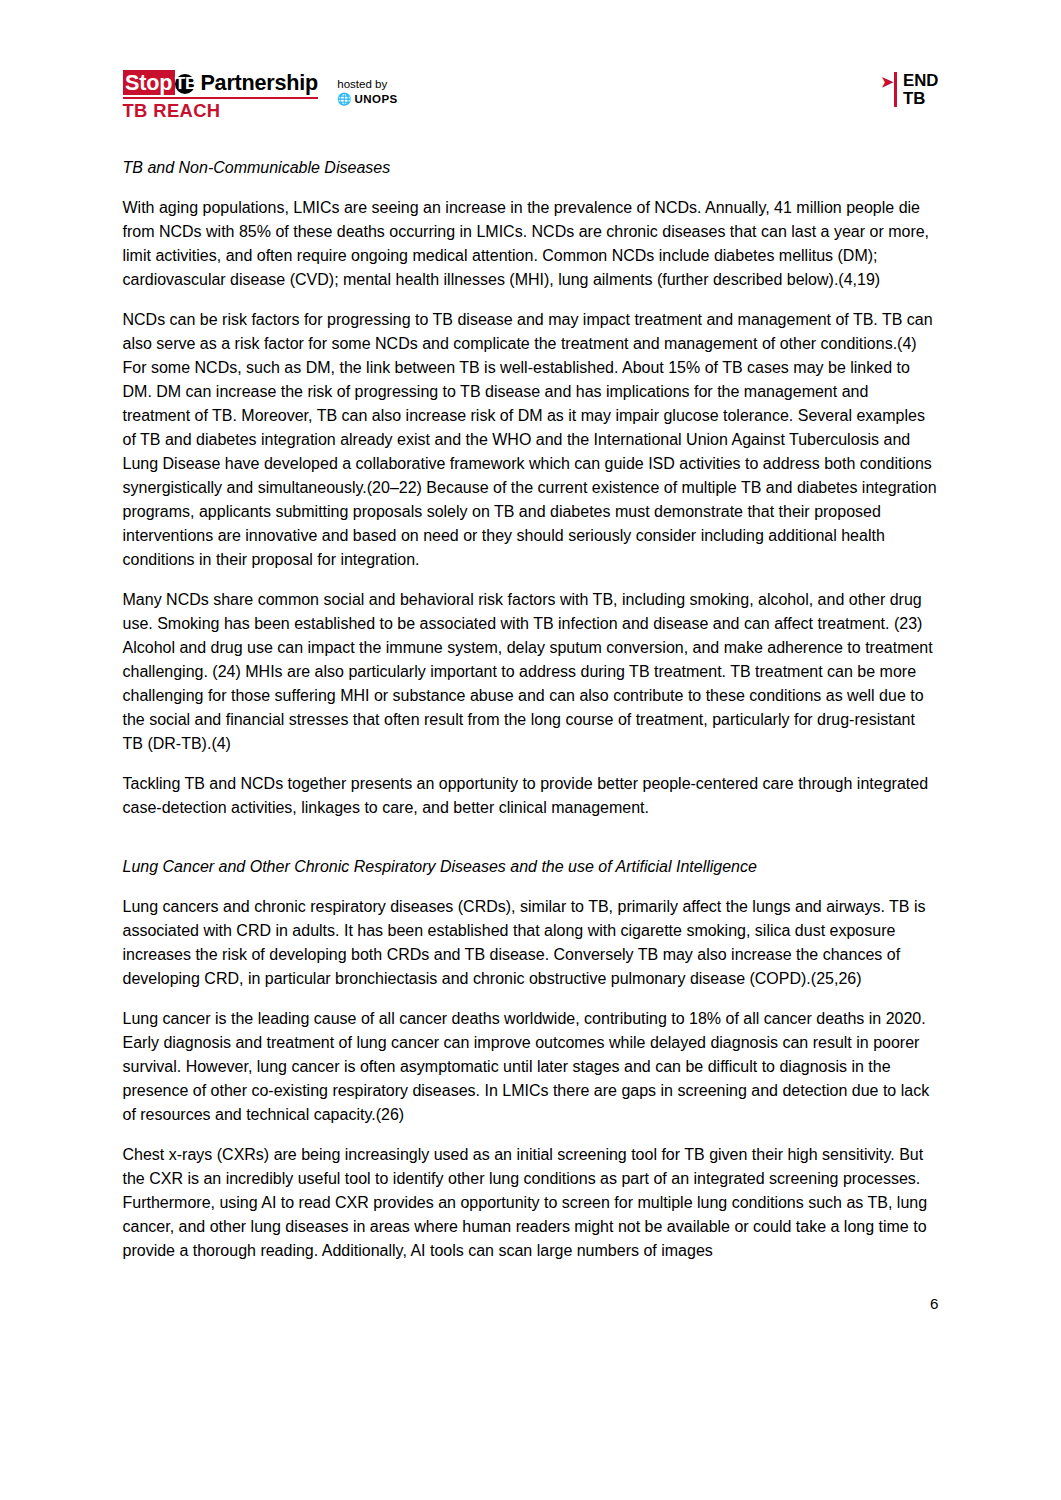Stop TB Partnership
TB REACH
hosted by
🌐 UNOPS
➤END
TB
TB and Non-Communicable Diseases
With aging populations, LMICs are seeing an increase in the prevalence of NCDs. Annually, 41 million people die from NCDs with 85% of these deaths occurring in LMICs. NCDs are chronic diseases that can last a year or more, limit activities, and often require ongoing medical attention. Common NCDs include diabetes mellitus (DM); cardiovascular disease (CVD); mental health illnesses (MHI), lung ailments (further described below).(4,19)
NCDs can be risk factors for progressing to TB disease and may impact treatment and management of TB. TB can also serve as a risk factor for some NCDs and complicate the treatment and management of other conditions.(4) For some NCDs, such as DM, the link between TB is well-established. About 15% of TB cases may be linked to DM. DM can increase the risk of progressing to TB disease and has implications for the management and treatment of TB. Moreover, TB can also increase risk of DM as it may impair glucose tolerance. Several examples of TB and diabetes integration already exist and the WHO and the International Union Against Tuberculosis and Lung Disease have developed a collaborative framework which can guide ISD activities to address both conditions synergistically and simultaneously.(20–22) Because of the current existence of multiple TB and diabetes integration programs, applicants submitting proposals solely on TB and diabetes must demonstrate that their proposed interventions are innovative and based on need or they should seriously consider including additional health conditions in their proposal for integration.
Many NCDs share common social and behavioral risk factors with TB, including smoking, alcohol, and other drug use. Smoking has been established to be associated with TB infection and disease and can affect treatment. (23) Alcohol and drug use can impact the immune system, delay sputum conversion, and make adherence to treatment challenging. (24) MHIs are also particularly important to address during TB treatment. TB treatment can be more challenging for those suffering MHI or substance abuse and can also contribute to these conditions as well due to the social and financial stresses that often result from the long course of treatment, particularly for drug-resistant TB (DR-TB).(4)
Tackling TB and NCDs together presents an opportunity to provide better people-centered care through integrated case-detection activities, linkages to care, and better clinical management.
Lung Cancer and Other Chronic Respiratory Diseases and the use of Artificial Intelligence
Lung cancers and chronic respiratory diseases (CRDs), similar to TB, primarily affect the lungs and airways. TB is associated with CRD in adults. It has been established that along with cigarette smoking, silica dust exposure increases the risk of developing both CRDs and TB disease. Conversely TB may also increase the chances of developing CRD, in particular bronchiectasis and chronic obstructive pulmonary disease (COPD).(25,26)
Lung cancer is the leading cause of all cancer deaths worldwide, contributing to 18% of all cancer deaths in 2020. Early diagnosis and treatment of lung cancer can improve outcomes while delayed diagnosis can result in poorer survival. However, lung cancer is often asymptomatic until later stages and can be difficult to diagnosis in the presence of other co-existing respiratory diseases. In LMICs there are gaps in screening and detection due to lack of resources and technical capacity.(26)
Chest x-rays (CXRs) are being increasingly used as an initial screening tool for TB given their high sensitivity. But the CXR is an incredibly useful tool to identify other lung conditions as part of an integrated screening processes. Furthermore, using AI to read CXR provides an opportunity to screen for multiple lung conditions such as TB, lung cancer, and other lung diseases in areas where human readers might not be available or could take a long time to provide a thorough reading. Additionally, AI tools can scan large numbers of images
6